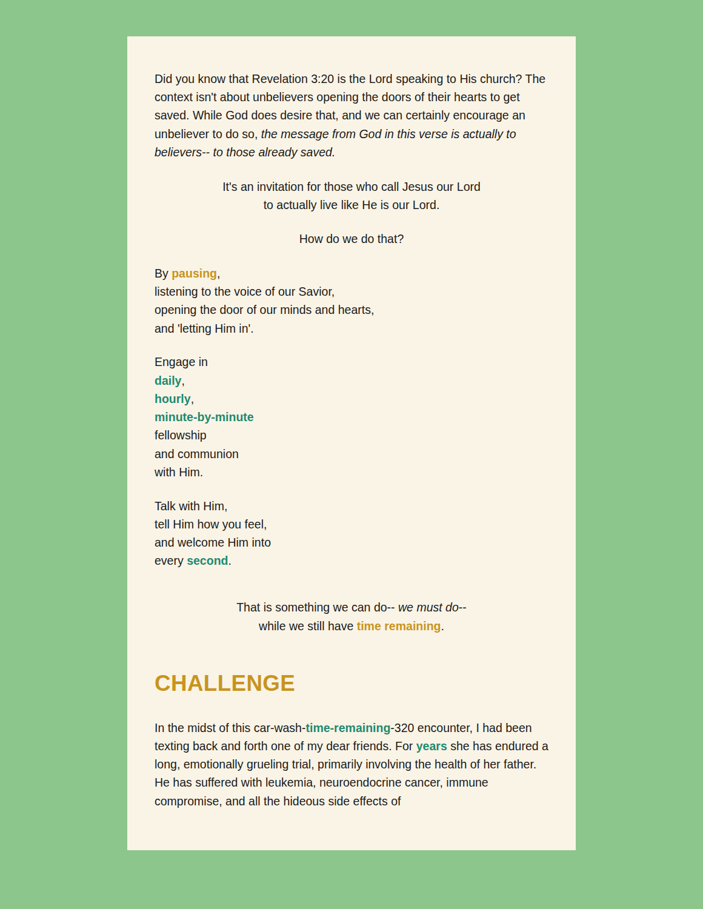Did you know that Revelation 3:20 is the Lord speaking to His church? The context isn't about unbelievers opening the doors of their hearts to get saved. While God does desire that, and we can certainly encourage an unbeliever to do so, the message from God in this verse is actually to believers-- to those already saved.
It's an invitation for those who call Jesus our Lord
to actually live like He is our Lord.
How do we do that?
By pausing,
listening to the voice of our Savior,
opening the door of our minds and hearts,
and 'letting Him in'.
Engage in
daily,
hourly,
minute-by-minute
fellowship
and communion
with Him.
Talk with Him,
tell Him how you feel,
and welcome Him into
every second.
That is something we can do-- we must do--
while we still have time remaining.
CHALLENGE
In the midst of this car-wash-time-remaining-320 encounter, I had been texting back and forth one of my dear friends. For years she has endured a long, emotionally grueling trial, primarily involving the health of her father. He has suffered with leukemia, neuroendocrine cancer, immune compromise, and all the hideous side effects of